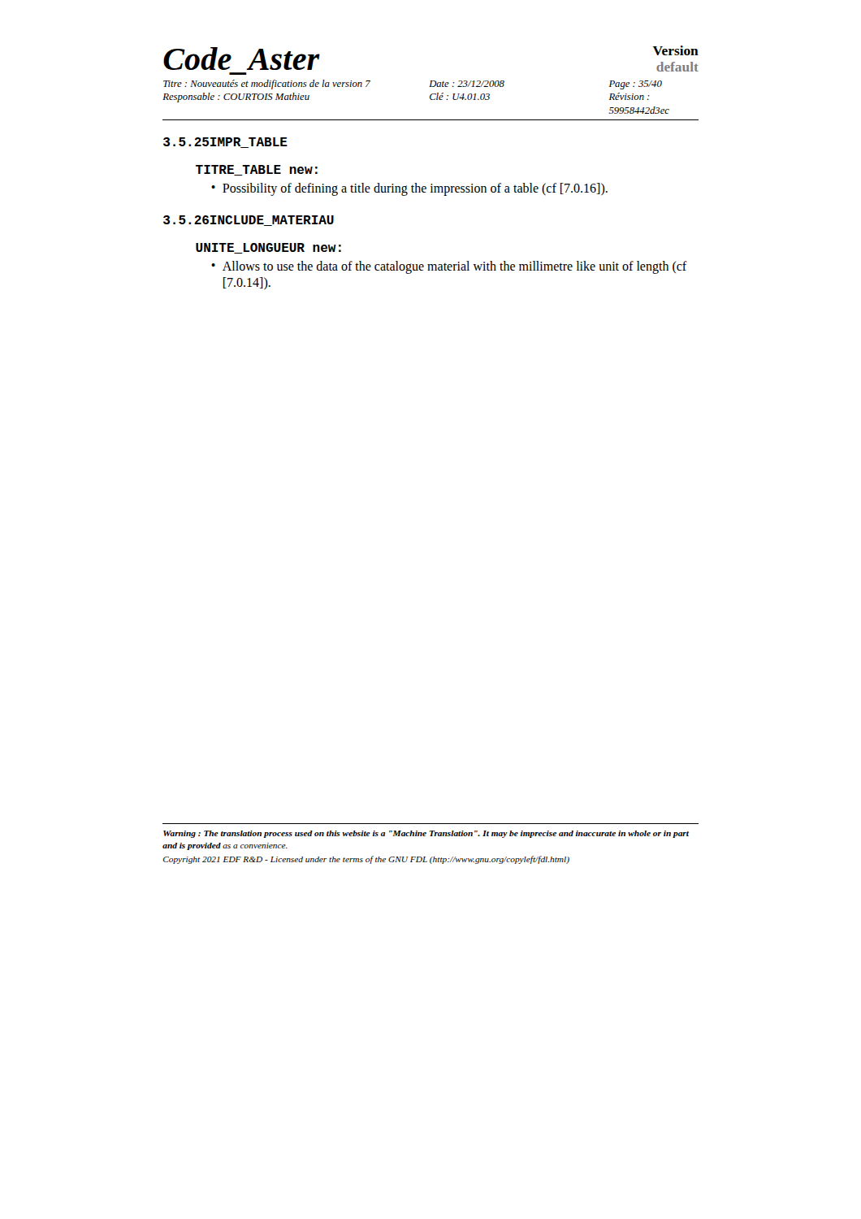Code_Aster
Version
default
Titre : Nouveautés et modifications de la version 7
Responsable : COURTOIS Mathieu
Date : 23/12/2008
Clé : U4.01.03
Page : 35/40
Révision :
59958442d3ec
3.5.25IMPR_TABLE
TITRE_TABLE new:
Possibility of defining a title during the impression of a table (cf [7.0.16]).
3.5.26INCLUDE_MATERIAU
UNITE_LONGUEUR new:
Allows to use the data of the catalogue material with the millimetre like unit of length (cf [7.0.14]).
Warning : The translation process used on this website is a "Machine Translation". It may be imprecise and inaccurate in whole or in part and is provided as a convenience.
Copyright 2021 EDF R&D - Licensed under the terms of the GNU FDL (http://www.gnu.org/copyleft/fdl.html)